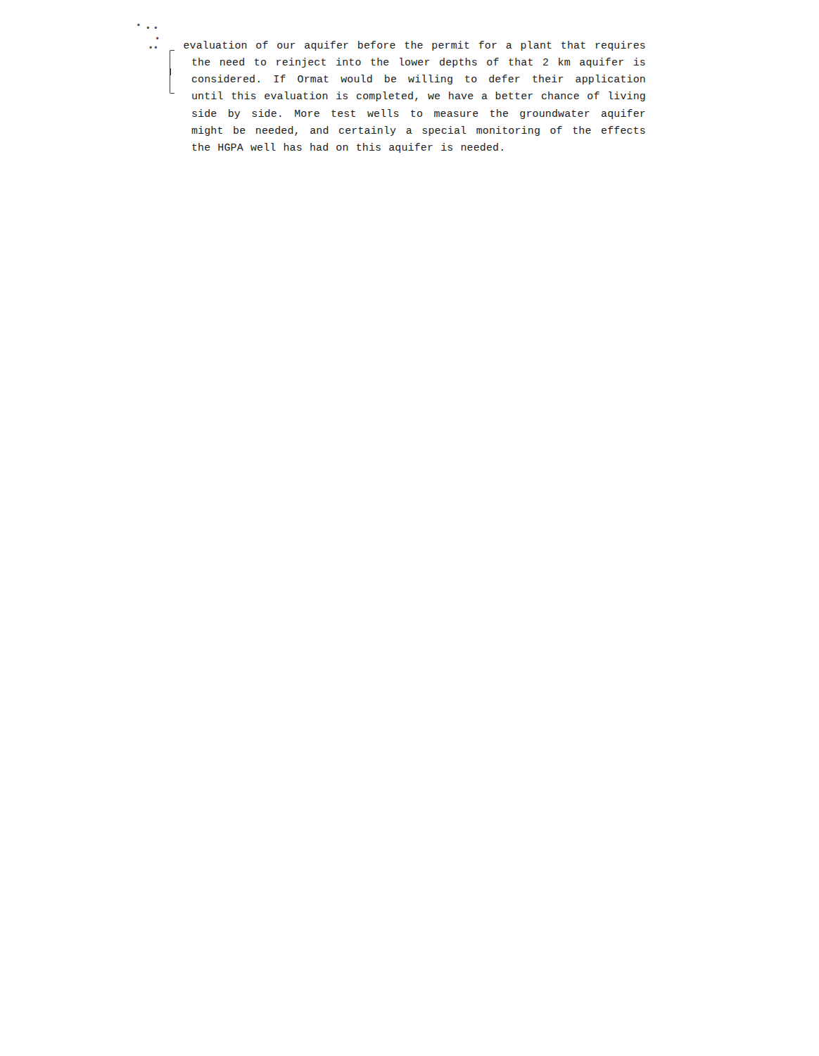• •• • ••
evaluation of our aquifer before the permit for a plant that requires the need to reinject into the lower depths of that 2 km aquifer is considered. If Ormat would be willing to defer their application until this evaluation is completed, we have a better chance of living side by side. More test wells to measure the groundwater aquifer might be needed, and certainly a special monitoring of the effects the HGPA well has had on this aquifer is needed.